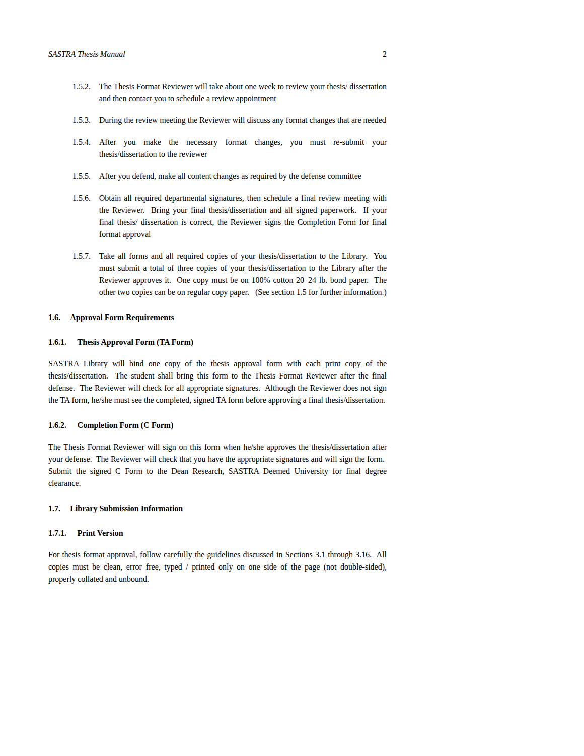SASTRA Thesis Manual 2
1.5.2. The Thesis Format Reviewer will take about one week to review your thesis/ dissertation and then contact you to schedule a review appointment
1.5.3. During the review meeting the Reviewer will discuss any format changes that are needed
1.5.4. After you make the necessary format changes, you must re-submit your thesis/dissertation to the reviewer
1.5.5. After you defend, make all content changes as required by the defense committee
1.5.6. Obtain all required departmental signatures, then schedule a final review meeting with the Reviewer. Bring your final thesis/dissertation and all signed paperwork. If your final thesis/ dissertation is correct, the Reviewer signs the Completion Form for final format approval
1.5.7. Take all forms and all required copies of your thesis/dissertation to the Library. You must submit a total of three copies of your thesis/dissertation to the Library after the Reviewer approves it. One copy must be on 100% cotton 20–24 lb. bond paper. The other two copies can be on regular copy paper. (See section 1.5 for further information.)
1.6. Approval Form Requirements
1.6.1. Thesis Approval Form (TA Form)
SASTRA Library will bind one copy of the thesis approval form with each print copy of the thesis/dissertation. The student shall bring this form to the Thesis Format Reviewer after the final defense. The Reviewer will check for all appropriate signatures. Although the Reviewer does not sign the TA form, he/she must see the completed, signed TA form before approving a final thesis/dissertation.
1.6.2. Completion Form (C Form)
The Thesis Format Reviewer will sign on this form when he/she approves the thesis/dissertation after your defense. The Reviewer will check that you have the appropriate signatures and will sign the form. Submit the signed C Form to the Dean Research, SASTRA Deemed University for final degree clearance.
1.7. Library Submission Information
1.7.1. Print Version
For thesis format approval, follow carefully the guidelines discussed in Sections 3.1 through 3.16. All copies must be clean, error–free, typed / printed only on one side of the page (not double-sided), properly collated and unbound.